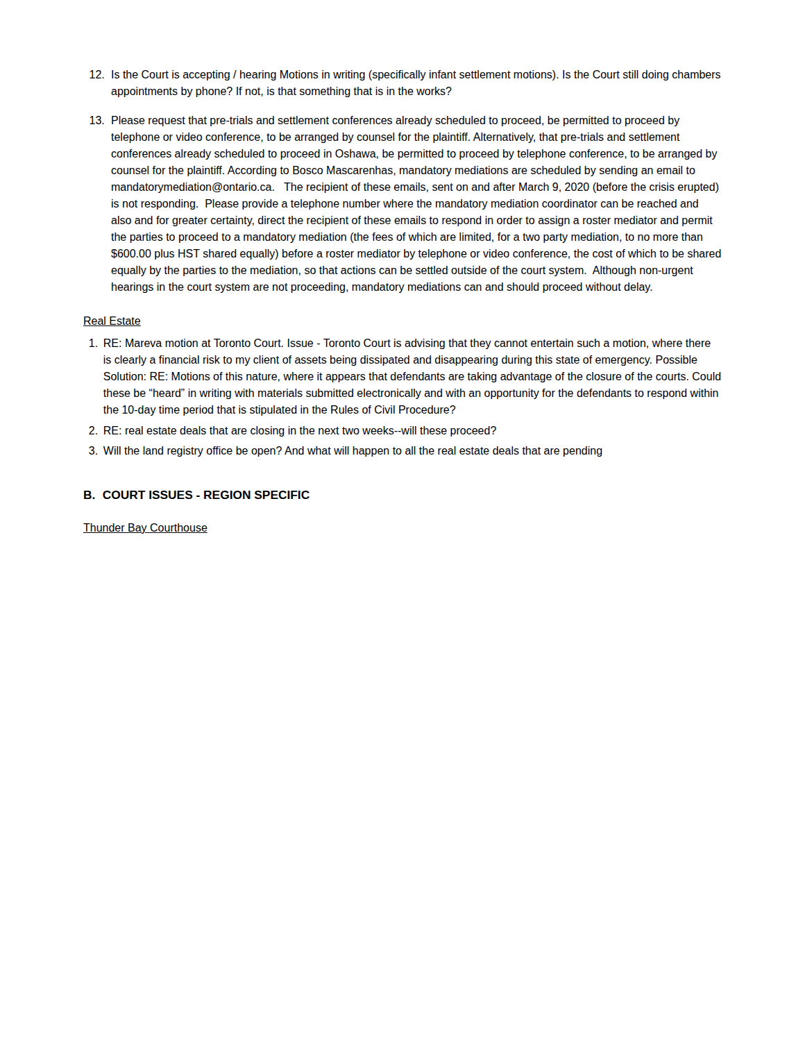Is the Court is accepting / hearing Motions in writing (specifically infant settlement motions). Is the Court still doing chambers appointments by phone? If not, is that something that is in the works?
Please request that pre-trials and settlement conferences already scheduled to proceed, be permitted to proceed by telephone or video conference, to be arranged by counsel for the plaintiff. Alternatively, that pre-trials and settlement conferences already scheduled to proceed in Oshawa, be permitted to proceed by telephone conference, to be arranged by counsel for the plaintiff. According to Bosco Mascarenhas, mandatory mediations are scheduled by sending an email to mandatorymediation@ontario.ca. The recipient of these emails, sent on and after March 9, 2020 (before the crisis erupted) is not responding. Please provide a telephone number where the mandatory mediation coordinator can be reached and also and for greater certainty, direct the recipient of these emails to respond in order to assign a roster mediator and permit the parties to proceed to a mandatory mediation (the fees of which are limited, for a two party mediation, to no more than $600.00 plus HST shared equally) before a roster mediator by telephone or video conference, the cost of which to be shared equally by the parties to the mediation, so that actions can be settled outside of the court system. Although non-urgent hearings in the court system are not proceeding, mandatory mediations can and should proceed without delay.
Real Estate
RE: Mareva motion at Toronto Court. Issue - Toronto Court is advising that they cannot entertain such a motion, where there is clearly a financial risk to my client of assets being dissipated and disappearing during this state of emergency. Possible Solution: RE: Motions of this nature, where it appears that defendants are taking advantage of the closure of the courts. Could these be “heard” in writing with materials submitted electronically and with an opportunity for the defendants to respond within the 10-day time period that is stipulated in the Rules of Civil Procedure?
RE: real estate deals that are closing in the next two weeks--will these proceed?
Will the land registry office be open? And what will happen to all the real estate deals that are pending
B. COURT ISSUES - REGION SPECIFIC
Thunder Bay Courthouse